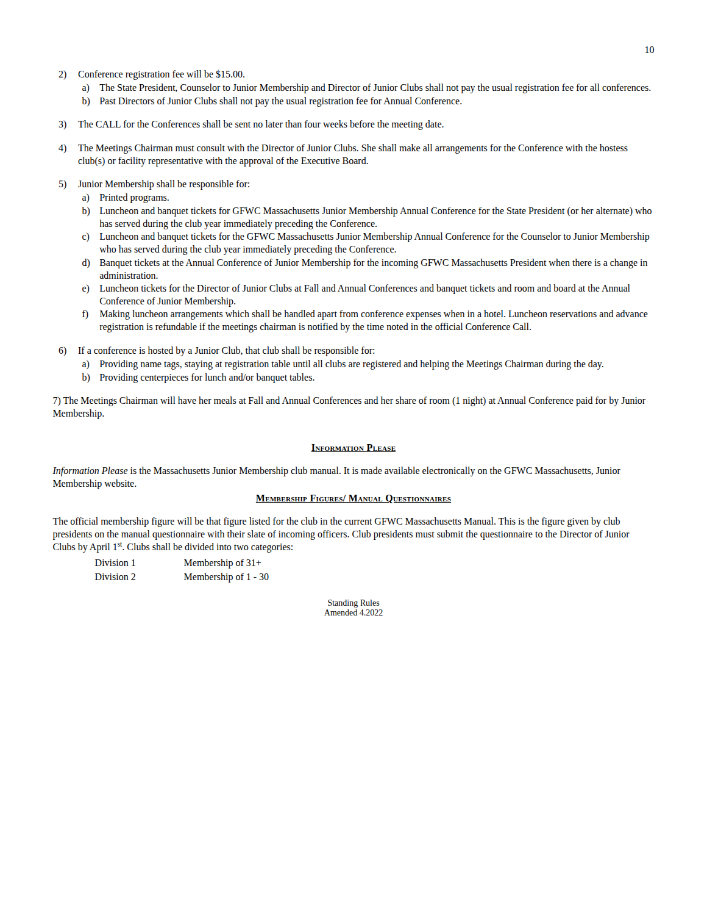10
2) Conference registration fee will be $15.00.
a) The State President, Counselor to Junior Membership and Director of Junior Clubs shall not pay the usual registration fee for all conferences.
b) Past Directors of Junior Clubs shall not pay the usual registration fee for Annual Conference.
3) The CALL for the Conferences shall be sent no later than four weeks before the meeting date.
4) The Meetings Chairman must consult with the Director of Junior Clubs. She shall make all arrangements for the Conference with the hostess club(s) or facility representative with the approval of the Executive Board.
5) Junior Membership shall be responsible for:
a) Printed programs.
b) Luncheon and banquet tickets for GFWC Massachusetts Junior Membership Annual Conference for the State President (or her alternate) who has served during the club year immediately preceding the Conference.
c) Luncheon and banquet tickets for the GFWC Massachusetts Junior Membership Annual Conference for the Counselor to Junior Membership who has served during the club year immediately preceding the Conference.
d) Banquet tickets at the Annual Conference of Junior Membership for the incoming GFWC Massachusetts President when there is a change in administration.
e) Luncheon tickets for the Director of Junior Clubs at Fall and Annual Conferences and banquet tickets and room and board at the Annual Conference of Junior Membership.
f) Making luncheon arrangements which shall be handled apart from conference expenses when in a hotel. Luncheon reservations and advance registration is refundable if the meetings chairman is notified by the time noted in the official Conference Call.
6) If a conference is hosted by a Junior Club, that club shall be responsible for:
a) Providing name tags, staying at registration table until all clubs are registered and helping the Meetings Chairman during the day.
b) Providing centerpieces for lunch and/or banquet tables.
7) The Meetings Chairman will have her meals at Fall and Annual Conferences and her share of room (1 night) at Annual Conference paid for by Junior Membership.
Information Please
Information Please is the Massachusetts Junior Membership club manual. It is made available electronically on the GFWC Massachusetts, Junior Membership website.
Membership Figures/ Manual Questionnaires
The official membership figure will be that figure listed for the club in the current GFWC Massachusetts Manual. This is the figure given by club presidents on the manual questionnaire with their slate of incoming officers. Club presidents must submit the questionnaire to the Director of Junior Clubs by April 1st. Clubs shall be divided into two categories:
| Division 1 | Membership of 31+ |
| Division 2 | Membership of 1 - 30 |
Standing Rules
Amended 4.2022